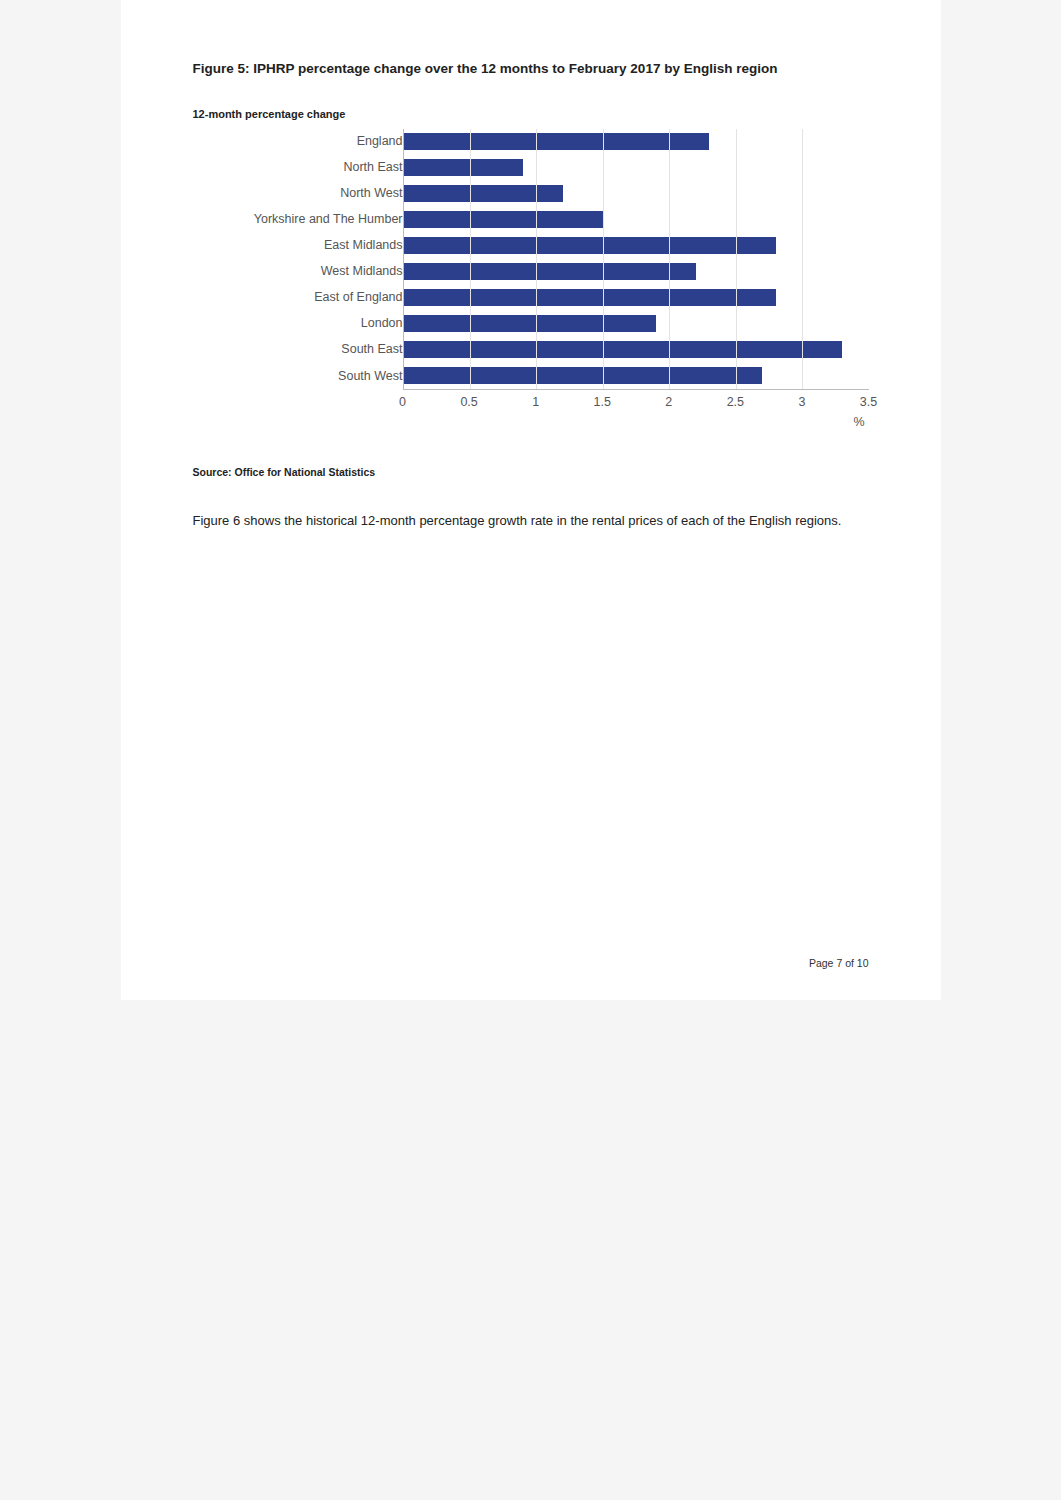Figure 5: IPHRP percentage change over the 12 months to February 2017 by English region
12-month percentage change
| England | |
| North East | |
| North West | |
| Yorkshire and The Humber | |
| East Midlands | |
| West Midlands | |
| East of England | |
| London | |
| South East | |
| South West | |
0 0.5 1 1.5 2 2.5 3 3.5
%
Source: Office for National Statistics
Figure 6 shows the historical 12-month percentage growth rate in the rental prices of each of the English regions.
Page 7 of 10